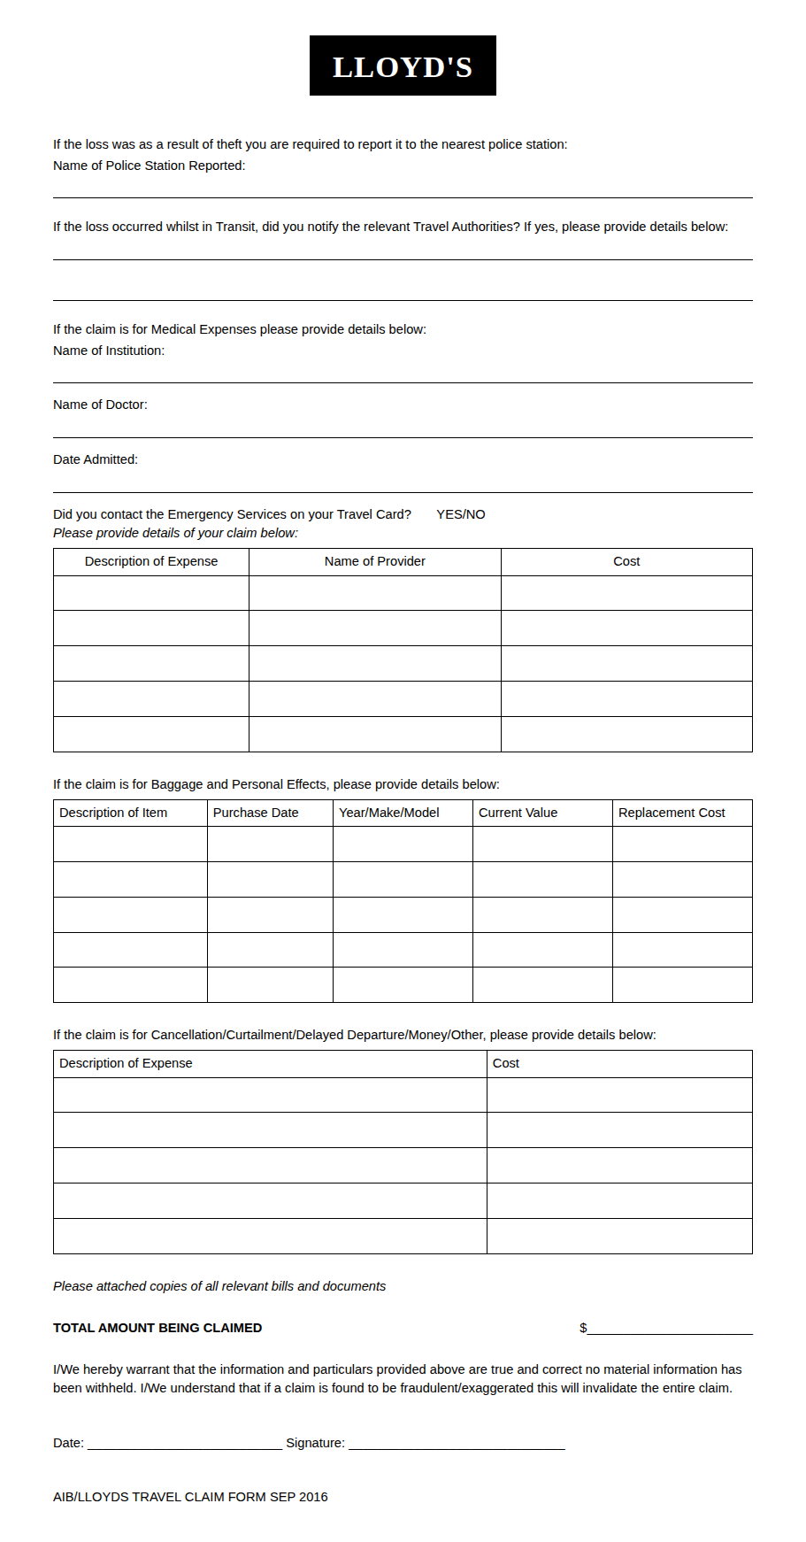LLOYD'S
If the loss was as a result of theft you are required to report it to the nearest police station:
Name of Police Station Reported:
If the loss occurred whilst in Transit, did you notify the relevant Travel Authorities? If yes, please provide details below:
If the claim is for Medical Expenses please provide details below:
Name of Institution:
Name of Doctor:
Date Admitted:
Did you contact the Emergency Services on your Travel Card? YES/NO
Please provide details of your claim below:
| Description of Expense | Name of Provider | Cost |
| --- | --- | --- |
If the claim is for Baggage and Personal Effects, please provide details below:
| Description of Item | Purchase Date | Year/Make/Model | Current Value | Replacement Cost |
| --- | --- | --- | --- | --- |
If the claim is for Cancellation/Curtailment/Delayed Departure/Money/Other, please provide details below:
| Description of Expense | Cost |
| --- | --- |
Please attached copies of all relevant bills and documents
TOTAL AMOUNT BEING CLAIMED $_______________________
I/We hereby warrant that the information and particulars provided above are true and correct no material information has been withheld. I/We understand that if a claim is found to be fraudulent/exaggerated this will invalidate the entire claim.
Date: ___________________________ Signature: ______________________________
AIB/LLOYDS TRAVEL CLAIM FORM SEP 2016